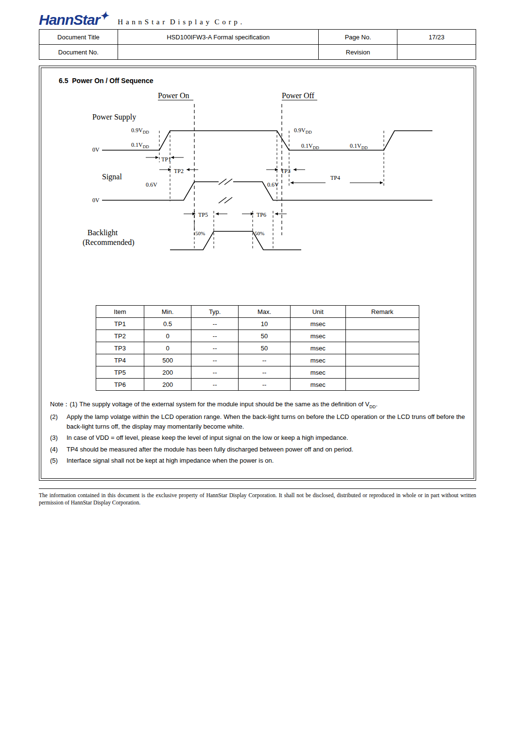HannStar✦
H a n n S t a r D i s p l a y C o r p .
| Document Title | HSD100IFW3-A Formal specification | Page No. | 17/23 |
| Document No. | | Revision | |
6.5 Power On / Off Sequence
Power On Power Off Power Supply 0.9VDD 0.1VDD 0V TP1 0.9VDD 0.1VDD 0.1VDD Signal 0.6V 0.6V 0V TP2 TP3 TP4 Backlight (Recommended) TP5 TP6 50% 50%
| Item | Min. | Typ. | Max. | Unit | Remark |
| --- | --- | --- | --- | --- | --- |
| TP1 | 0.5 | -- | 10 | msec | |
| TP2 | 0 | -- | 50 | msec | |
| TP3 | 0 | -- | 50 | msec | |
| TP4 | 500 | -- | -- | msec | |
| TP5 | 200 | -- | -- | msec | |
| TP6 | 200 | -- | -- | msec | |
Note：(1) The supply voltage of the external system for the module input should be the same as the definition of VDD.
(2) Apply the lamp volatge within the LCD operation range. When the back-light turns on before the LCD operation or the LCD truns off before the back-light turns off, the display may momentarily become white.
(3) In case of VDD = off level, please keep the level of input signal on the low or keep a high impedance.
(4) TP4 should be measured after the module has been fully discharged between power off and on period.
(5) Interface signal shall not be kept at high impedance when the power is on.
The information contained in this document is the exclusive property of HannStar Display Corporation. It shall not be disclosed, distributed or reproduced in whole or in part without written permission of HannStar Display Corporation.